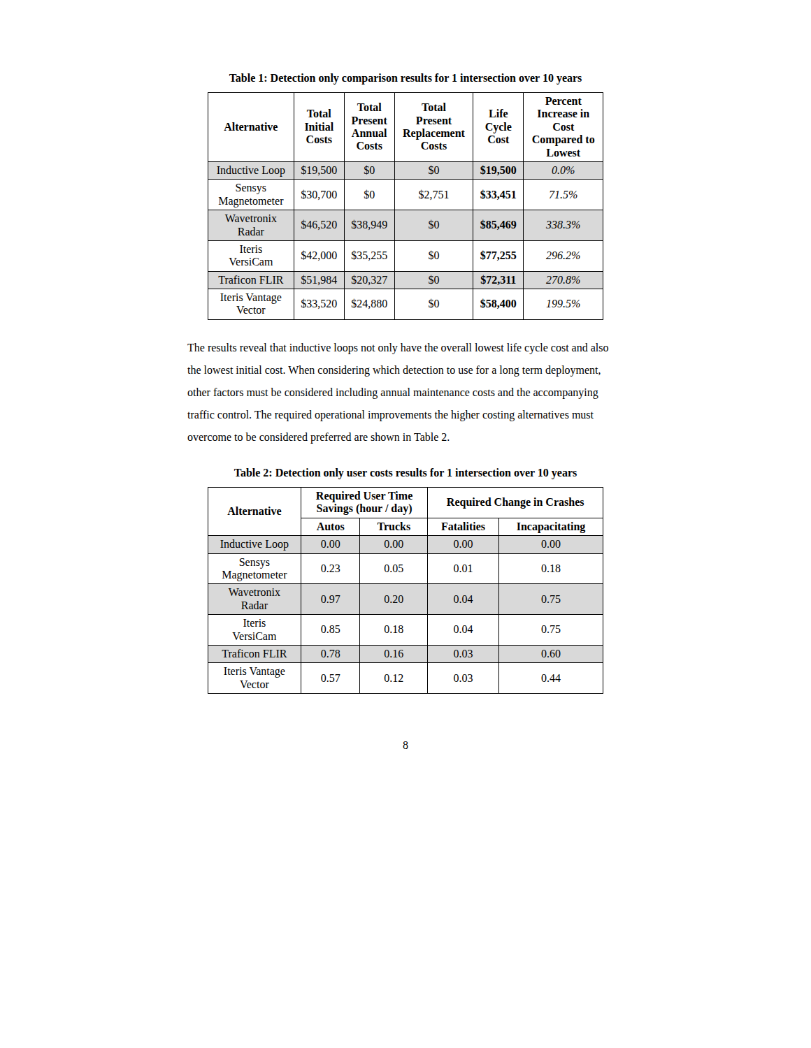Table 1: Detection only comparison results for 1 intersection over 10 years
| Alternative | Total Initial Costs | Total Present Annual Costs | Total Present Replacement Costs | Life Cycle Cost | Percent Increase in Cost Compared to Lowest |
| --- | --- | --- | --- | --- | --- |
| Inductive Loop | $19,500 | $0 | $0 | $19,500 | 0.0% |
| Sensys Magnetometer | $30,700 | $0 | $2,751 | $33,451 | 71.5% |
| Wavetronix Radar | $46,520 | $38,949 | $0 | $85,469 | 338.3% |
| Iteris VersiCam | $42,000 | $35,255 | $0 | $77,255 | 296.2% |
| Traficon FLIR | $51,984 | $20,327 | $0 | $72,311 | 270.8% |
| Iteris Vantage Vector | $33,520 | $24,880 | $0 | $58,400 | 199.5% |
The results reveal that inductive loops not only have the overall lowest life cycle cost and also the lowest initial cost. When considering which detection to use for a long term deployment, other factors must be considered including annual maintenance costs and the accompanying traffic control. The required operational improvements the higher costing alternatives must overcome to be considered preferred are shown in Table 2.
Table 2: Detection only user costs results for 1 intersection over 10 years
| Alternative | Required User Time Savings (hour / day) | Required Change in Crashes |
| --- | --- | --- |
| Autos | Trucks | Fatalities | Incapacitating |
| Inductive Loop | 0.00 | 0.00 | 0.00 | 0.00 |
| Sensys Magnetometer | 0.23 | 0.05 | 0.01 | 0.18 |
| Wavetronix Radar | 0.97 | 0.20 | 0.04 | 0.75 |
| Iteris VersiCam | 0.85 | 0.18 | 0.04 | 0.75 |
| Traficon FLIR | 0.78 | 0.16 | 0.03 | 0.60 |
| Iteris Vantage Vector | 0.57 | 0.12 | 0.03 | 0.44 |
8